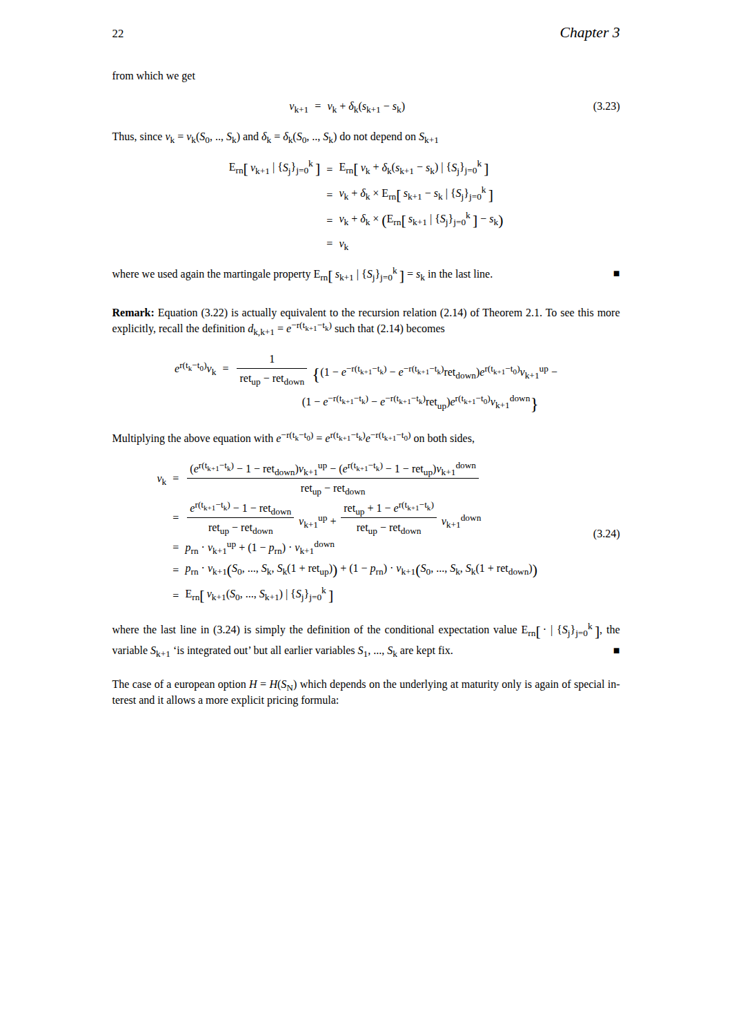22
Chapter 3
from which we get
| v k+1 | = | v k + δ k ( s k+1 − s k ) |
(3.23)
Thus, since vk = vk(S0, .., Sk) and δk = δk(S0, .., Sk) do not depend on Sk+1
| E rn [ v k+1 / { S j } j=0 k ] | = | E rn [ v k + δ k ( s k+1 − s k ) / { S j } j=0 k ] |
| | = | v k + δ k × E rn [ s k+1 − s k / { S j } j=0 k ] |
| | = | v k + δ k × ( E rn [ s k+1 / { S j } j=0 k ] − s k ) |
| | = | v k |
where we used again the martingale property Ern[ sk+1 | {Sj}j=0k ] = sk in the last line.
Remark: Equation (3.22) is actually equivalent to the recursion relation (2.14) of Theorem 2.1. To see this more explicitly, recall the definition dk,k+1 = e−r(tk+1−tk) such that (2.14) becomes
| e r(t k −t 0 ) v k | = | 1 ret up − ret down { (1 − e −r(t k+1 −t k ) − e −r(t k+1 −t k ) ret down ) e r(t k+1 −t 0 ) v k+1 up − |
| | | (1 − e −r(t k+1 −t k ) − e −r(t k+1 −t k ) ret up ) e r(t k+1 −t 0 ) v k+1 down } |
Multiplying the above equation with e−r(tk−t0) = er(tk+1−tk)e−r(tk+1−t0) on both sides,
| v k | = | ( e r(t k+1 −t k ) − 1 − ret down ) v k+1 up − ( e r(t k+1 −t k ) − 1 − ret up ) v k+1 down ret up − ret down |
| | = | e r(t k+1 −t k ) − 1 − ret down ret up − ret down v k+1 up + ret up + 1 − e r(t k+1 −t k ) ret up − ret down v k+1 down |
| | = | p rn · v k+1 up + (1 − p rn ) · v k+1 down |
| | = | p rn · v k+1 ( S 0 , ..., S k , S k (1 + ret up ) ) + (1 − p rn ) · v k+1 ( S 0 , ..., S k , S k (1 + ret down ) ) |
| | = | E rn [ v k+1 ( S 0 , ..., S k+1 ) / { S j } j=0 k ] |
(3.24)
where the last line in (3.24) is simply the definition of the conditional expectation value Ern[ · | {Sj}j=0k ], the variable Sk+1 ‘is integrated out’ but all earlier variables S1, ..., Sk are kept fix.
The case of a european option H = H(SN) which depends on the underlying at maturity only is again of special interest and it allows a more explicit pricing formula: